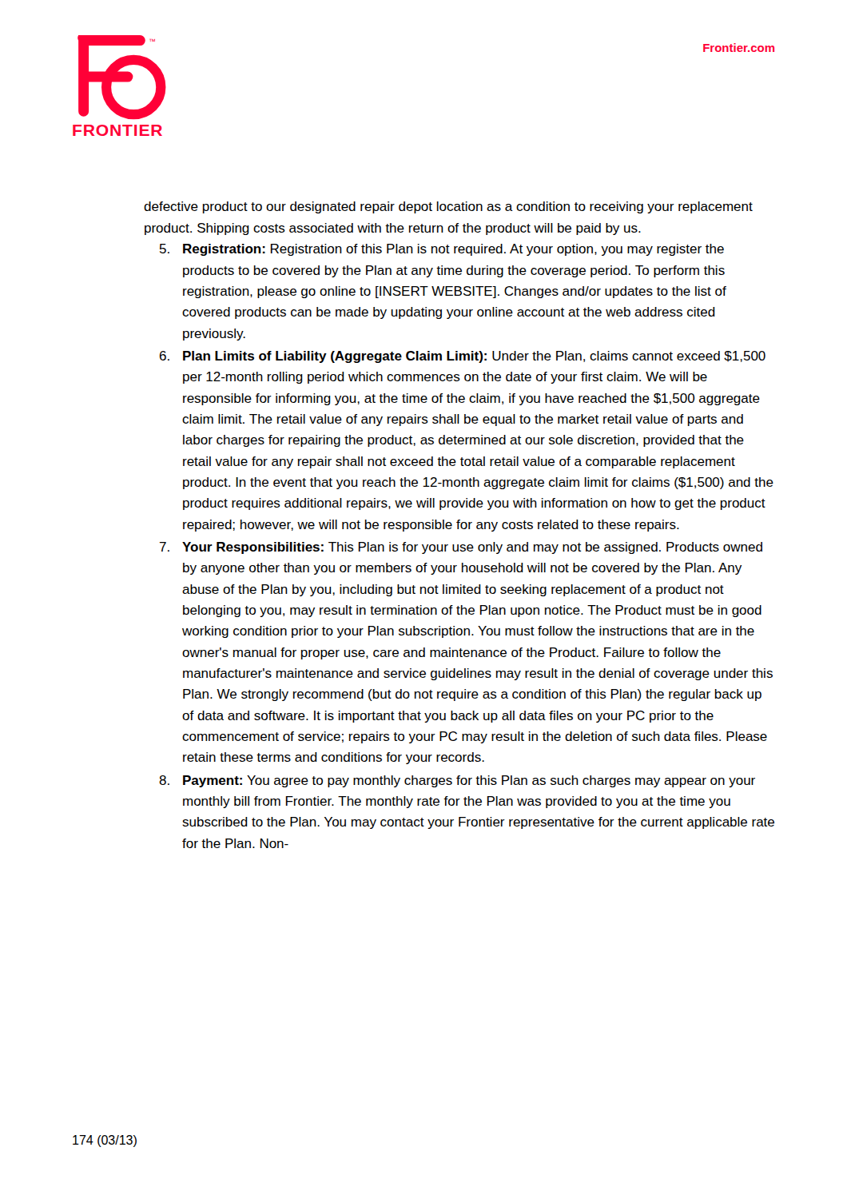FRONTIER ™
Frontier.com
defective product to our designated repair depot location as a condition to receiving your replacement product. Shipping costs associated with the return of the product will be paid by us.
Registration: Registration of this Plan is not required. At your option, you may register the products to be covered by the Plan at any time during the coverage period. To perform this registration, please go online to [INSERT WEBSITE]. Changes and/or updates to the list of covered products can be made by updating your online account at the web address cited previously.
Plan Limits of Liability (Aggregate Claim Limit): Under the Plan, claims cannot exceed $1,500 per 12-month rolling period which commences on the date of your first claim. We will be responsible for informing you, at the time of the claim, if you have reached the $1,500 aggregate claim limit. The retail value of any repairs shall be equal to the market retail value of parts and labor charges for repairing the product, as determined at our sole discretion, provided that the retail value for any repair shall not exceed the total retail value of a comparable replacement product. In the event that you reach the 12-month aggregate claim limit for claims ($1,500) and the product requires additional repairs, we will provide you with information on how to get the product repaired; however, we will not be responsible for any costs related to these repairs.
Your Responsibilities: This Plan is for your use only and may not be assigned. Products owned by anyone other than you or members of your household will not be covered by the Plan. Any abuse of the Plan by you, including but not limited to seeking replacement of a product not belonging to you, may result in termination of the Plan upon notice. The Product must be in good working condition prior to your Plan subscription. You must follow the instructions that are in the owner's manual for proper use, care and maintenance of the Product. Failure to follow the manufacturer's maintenance and service guidelines may result in the denial of coverage under this Plan. We strongly recommend (but do not require as a condition of this Plan) the regular back up of data and software. It is important that you back up all data files on your PC prior to the commencement of service; repairs to your PC may result in the deletion of such data files. Please retain these terms and conditions for your records.
Payment: You agree to pay monthly charges for this Plan as such charges may appear on your monthly bill from Frontier. The monthly rate for the Plan was provided to you at the time you subscribed to the Plan. You may contact your Frontier representative for the current applicable rate for the Plan. Non-
174 (03/13)